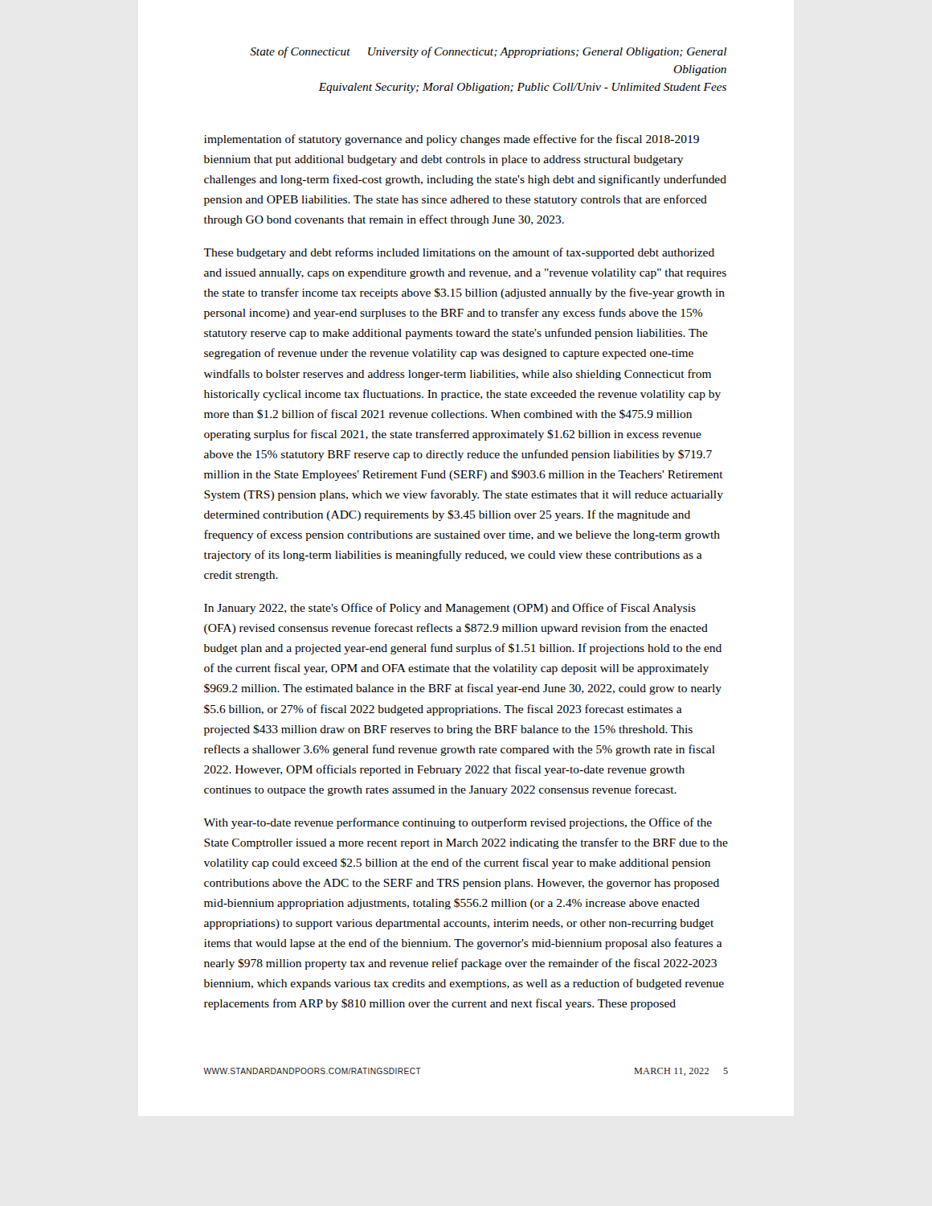State of Connecticut University of Connecticut; Appropriations; General Obligation; General Obligation
Equivalent Security; Moral Obligation; Public Coll/Univ - Unlimited Student Fees
implementation of statutory governance and policy changes made effective for the fiscal 2018-2019 biennium that put additional budgetary and debt controls in place to address structural budgetary challenges and long-term fixed-cost growth, including the state's high debt and significantly underfunded pension and OPEB liabilities. The state has since adhered to these statutory controls that are enforced through GO bond covenants that remain in effect through June 30, 2023.
These budgetary and debt reforms included limitations on the amount of tax-supported debt authorized and issued annually, caps on expenditure growth and revenue, and a "revenue volatility cap" that requires the state to transfer income tax receipts above $3.15 billion (adjusted annually by the five-year growth in personal income) and year-end surpluses to the BRF and to transfer any excess funds above the 15% statutory reserve cap to make additional payments toward the state's unfunded pension liabilities. The segregation of revenue under the revenue volatility cap was designed to capture expected one-time windfalls to bolster reserves and address longer-term liabilities, while also shielding Connecticut from historically cyclical income tax fluctuations. In practice, the state exceeded the revenue volatility cap by more than $1.2 billion of fiscal 2021 revenue collections. When combined with the $475.9 million operating surplus for fiscal 2021, the state transferred approximately $1.62 billion in excess revenue above the 15% statutory BRF reserve cap to directly reduce the unfunded pension liabilities by $719.7 million in the State Employees' Retirement Fund (SERF) and $903.6 million in the Teachers' Retirement System (TRS) pension plans, which we view favorably. The state estimates that it will reduce actuarially determined contribution (ADC) requirements by $3.45 billion over 25 years. If the magnitude and frequency of excess pension contributions are sustained over time, and we believe the long-term growth trajectory of its long-term liabilities is meaningfully reduced, we could view these contributions as a credit strength.
In January 2022, the state's Office of Policy and Management (OPM) and Office of Fiscal Analysis (OFA) revised consensus revenue forecast reflects a $872.9 million upward revision from the enacted budget plan and a projected year-end general fund surplus of $1.51 billion. If projections hold to the end of the current fiscal year, OPM and OFA estimate that the volatility cap deposit will be approximately $969.2 million. The estimated balance in the BRF at fiscal year-end June 30, 2022, could grow to nearly $5.6 billion, or 27% of fiscal 2022 budgeted appropriations. The fiscal 2023 forecast estimates a projected $433 million draw on BRF reserves to bring the BRF balance to the 15% threshold. This reflects a shallower 3.6% general fund revenue growth rate compared with the 5% growth rate in fiscal 2022. However, OPM officials reported in February 2022 that fiscal year-to-date revenue growth continues to outpace the growth rates assumed in the January 2022 consensus revenue forecast.
With year-to-date revenue performance continuing to outperform revised projections, the Office of the State Comptroller issued a more recent report in March 2022 indicating the transfer to the BRF due to the volatility cap could exceed $2.5 billion at the end of the current fiscal year to make additional pension contributions above the ADC to the SERF and TRS pension plans. However, the governor has proposed mid-biennium appropriation adjustments, totaling $556.2 million (or a 2.4% increase above enacted appropriations) to support various departmental accounts, interim needs, or other non-recurring budget items that would lapse at the end of the biennium. The governor's mid-biennium proposal also features a nearly $978 million property tax and revenue relief package over the remainder of the fiscal 2022-2023 biennium, which expands various tax credits and exemptions, as well as a reduction of budgeted revenue replacements from ARP by $810 million over the current and next fiscal years. These proposed
WWW.STANDARDANDPOORS.COM/RATINGSDIRECT
MARCH 11, 20225